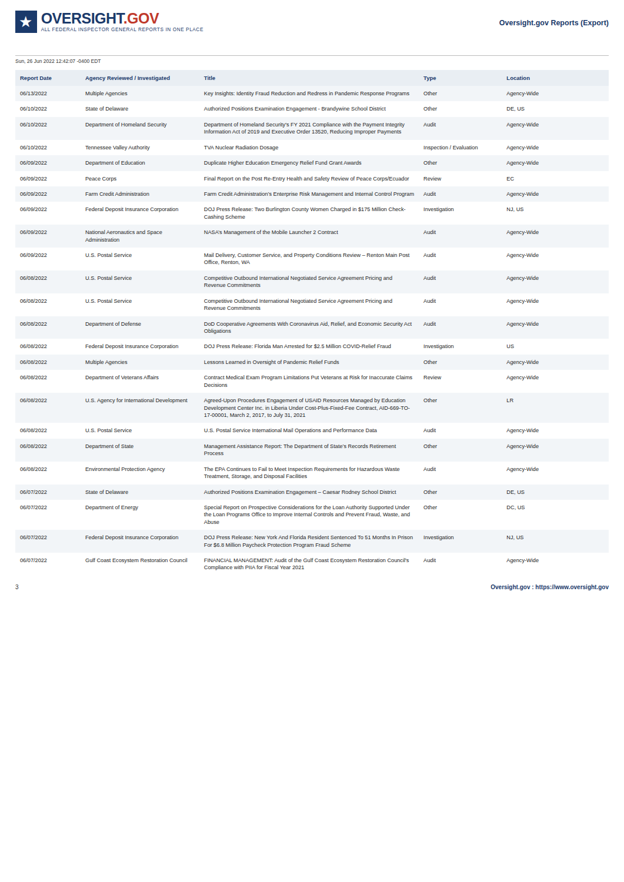★ OVERSIGHT.GOV
ALL FEDERAL INSPECTOR GENERAL REPORTS IN ONE PLACE
Oversight.gov Reports (Export)
Sun, 26 Jun 2022 12:42:07 -0400 EDT
| Report Date | Agency Reviewed / Investigated | Title | Type | Location |
| --- | --- | --- | --- | --- |
| 06/13/2022 | Multiple Agencies | Key Insights: Identity Fraud Reduction and Redress in Pandemic Response Programs | Other | Agency-Wide |
| 06/10/2022 | State of Delaware | Authorized Positions Examination Engagement - Brandywine School District | Other | DE, US |
| 06/10/2022 | Department of Homeland Security | Department of Homeland Security's FY 2021 Compliance with the Payment Integrity Information Act of 2019 and Executive Order 13520, Reducing Improper Payments | Audit | Agency-Wide |
| 06/10/2022 | Tennessee Valley Authority | TVA Nuclear Radiation Dosage | Inspection / Evaluation | Agency-Wide |
| 06/09/2022 | Department of Education | Duplicate Higher Education Emergency Relief Fund Grant Awards | Other | Agency-Wide |
| 06/09/2022 | Peace Corps | Final Report on the Post Re-Entry Health and Safety Review of Peace Corps/Ecuador | Review | EC |
| 06/09/2022 | Farm Credit Administration | Farm Credit Administration’s Enterprise Risk Management and Internal Control Program | Audit | Agency-Wide |
| 06/09/2022 | Federal Deposit Insurance Corporation | DOJ Press Release: Two Burlington County Women Charged in $175 Million Check-Cashing Scheme | Investigation | NJ, US |
| 06/09/2022 | National Aeronautics and Space Administration | NASA’s Management of the Mobile Launcher 2 Contract | Audit | Agency-Wide |
| 06/09/2022 | U.S. Postal Service | Mail Delivery, Customer Service, and Property Conditions Review – Renton Main Post Office, Renton, WA | Audit | Agency-Wide |
| 06/08/2022 | U.S. Postal Service | Competitive Outbound International Negotiated Service Agreement Pricing and Revenue Commitments | Audit | Agency-Wide |
| 06/08/2022 | U.S. Postal Service | Competitive Outbound International Negotiated Service Agreement Pricing and Revenue Commitments | Audit | Agency-Wide |
| 06/08/2022 | Department of Defense | DoD Cooperative Agreements With Coronavirus Aid, Relief, and Economic Security Act Obligations | Audit | Agency-Wide |
| 06/08/2022 | Federal Deposit Insurance Corporation | DOJ Press Release: Florida Man Arrested for $2.5 Million COVID-Relief Fraud | Investigation | US |
| 06/08/2022 | Multiple Agencies | Lessons Learned in Oversight of Pandemic Relief Funds | Other | Agency-Wide |
| 06/08/2022 | Department of Veterans Affairs | Contract Medical Exam Program Limitations Put Veterans at Risk for Inaccurate Claims Decisions | Review | Agency-Wide |
| 06/08/2022 | U.S. Agency for International Development | Agreed-Upon Procedures Engagement of USAID Resources Managed by Education Development Center Inc. in Liberia Under Cost-Plus-Fixed-Fee Contract, AID-669-TO-17-00001, March 2, 2017, to July 31, 2021 | Other | LR |
| 06/08/2022 | U.S. Postal Service | U.S. Postal Service International Mail Operations and Performance Data | Audit | Agency-Wide |
| 06/08/2022 | Department of State | Management Assistance Report: The Department of State’s Records Retirement Process | Other | Agency-Wide |
| 06/08/2022 | Environmental Protection Agency | The EPA Continues to Fail to Meet Inspection Requirements for Hazardous Waste Treatment, Storage, and Disposal Facilities | Audit | Agency-Wide |
| 06/07/2022 | State of Delaware | Authorized Positions Examination Engagement – Caesar Rodney School District | Other | DE, US |
| 06/07/2022 | Department of Energy | Special Report on Prospective Considerations for the Loan Authority Supported Under the Loan Programs Office to Improve Internal Controls and Prevent Fraud, Waste, and Abuse | Other | DC, US |
| 06/07/2022 | Federal Deposit Insurance Corporation | DOJ Press Release: New York And Florida Resident Sentenced To 51 Months In Prison For $6.8 Million Paycheck Protection Program Fraud Scheme | Investigation | NJ, US |
| 06/07/2022 | Gulf Coast Ecosystem Restoration Council | FINANCIAL MANAGEMENT: Audit of the Gulf Coast Ecosystem Restoration Council's Compliance with PIIA for Fiscal Year 2021 | Audit | Agency-Wide |
3 Oversight.gov : https://www.oversight.gov